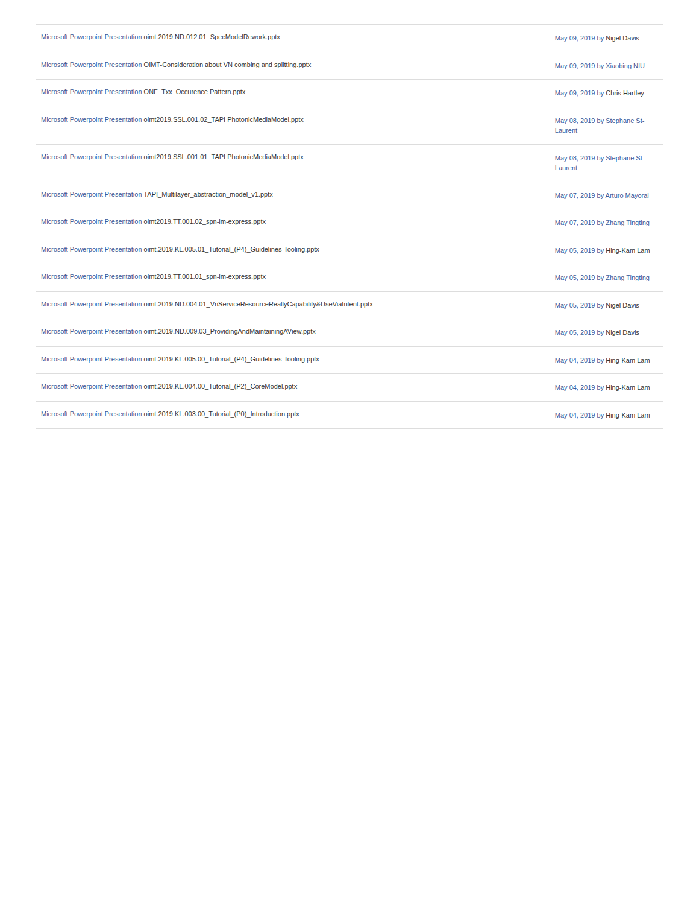| Microsoft Powerpoint Presentation oimt.2019.ND.012.01_SpecModelRework.pptx | May 09, 2019 by Nigel Davis |
| Microsoft Powerpoint Presentation OIMT-Consideration about VN combing and splitting.pptx | May 09, 2019 by Xiaobing NIU |
| Microsoft Powerpoint Presentation ONF_Txx_Occurence Pattern.pptx | May 09, 2019 by Chris Hartley |
| Microsoft Powerpoint Presentation oimt2019.SSL.001.02_TAPI PhotonicMediaModel.pptx | May 08, 2019 by Stephane St-Laurent |
| Microsoft Powerpoint Presentation oimt2019.SSL.001.01_TAPI PhotonicMediaModel.pptx | May 08, 2019 by Stephane St-Laurent |
| Microsoft Powerpoint Presentation TAPI_Multilayer_abstraction_model_v1.pptx | May 07, 2019 by Arturo Mayoral |
| Microsoft Powerpoint Presentation oimt2019.TT.001.02_spn-im-express.pptx | May 07, 2019 by Zhang Tingting |
| Microsoft Powerpoint Presentation oimt.2019.KL.005.01_Tutorial_(P4)_Guidelines-Tooling.pptx | May 05, 2019 by Hing-Kam Lam |
| Microsoft Powerpoint Presentation oimt2019.TT.001.01_spn-im-express.pptx | May 05, 2019 by Zhang Tingting |
| Microsoft Powerpoint Presentation oimt.2019.ND.004.01_VnServiceResourceReallyCapability&UseViaIntent.pptx | May 05, 2019 by Nigel Davis |
| Microsoft Powerpoint Presentation oimt.2019.ND.009.03_ProvidingAndMaintainingAView.pptx | May 05, 2019 by Nigel Davis |
| Microsoft Powerpoint Presentation oimt.2019.KL.005.00_Tutorial_(P4)_Guidelines-Tooling.pptx | May 04, 2019 by Hing-Kam Lam |
| Microsoft Powerpoint Presentation oimt.2019.KL.004.00_Tutorial_(P2)_CoreModel.pptx | May 04, 2019 by Hing-Kam Lam |
| Microsoft Powerpoint Presentation oimt.2019.KL.003.00_Tutorial_(P0)_Introduction.pptx | May 04, 2019 by Hing-Kam Lam |